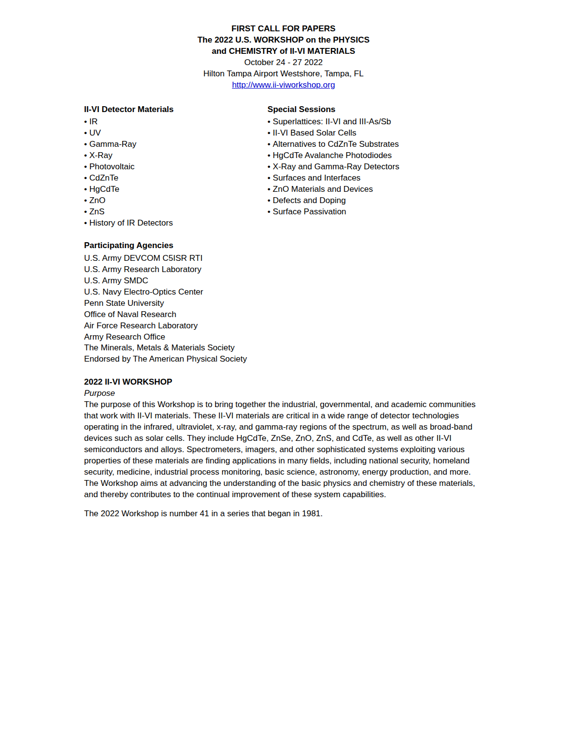FIRST CALL FOR PAPERS
The 2022 U.S. WORKSHOP on the PHYSICS
and CHEMISTRY of II-VI MATERIALS
October 24 - 27 2022
Hilton Tampa Airport Westshore, Tampa, FL
http://www.ii-viworkshop.org
II-VI Detector Materials
IR
UV
Gamma-Ray
X-Ray
Photovoltaic
CdZnTe
HgCdTe
ZnO
ZnS
History of IR Detectors
Special Sessions
Superlattices: II-VI and III-As/Sb
II-VI Based Solar Cells
Alternatives to CdZnTe Substrates
HgCdTe Avalanche Photodiodes
X-Ray and Gamma-Ray Detectors
Surfaces and Interfaces
ZnO Materials and Devices
Defects and Doping
Surface Passivation
Participating Agencies
U.S. Army DEVCOM C5ISR RTI
U.S. Army Research Laboratory
U.S. Army SMDC
U.S. Navy Electro-Optics Center
Penn State University
Office of Naval Research
Air Force Research Laboratory
Army Research Office
The Minerals, Metals & Materials Society
Endorsed by The American Physical Society
2022 II-VI WORKSHOP
Purpose
The purpose of this Workshop is to bring together the industrial, governmental, and academic communities that work with II-VI materials. These II-VI materials are critical in a wide range of detector technologies operating in the infrared, ultraviolet, x-ray, and gamma-ray regions of the spectrum, as well as broad-band devices such as solar cells. They include HgCdTe, ZnSe, ZnO, ZnS, and CdTe, as well as other II-VI semiconductors and alloys. Spectrometers, imagers, and other sophisticated systems exploiting various properties of these materials are finding applications in many fields, including national security, homeland security, medicine, industrial process monitoring, basic science, astronomy, energy production, and more. The Workshop aims at advancing the understanding of the basic physics and chemistry of these materials, and thereby contributes to the continual improvement of these system capabilities.
The 2022 Workshop is number 41 in a series that began in 1981.